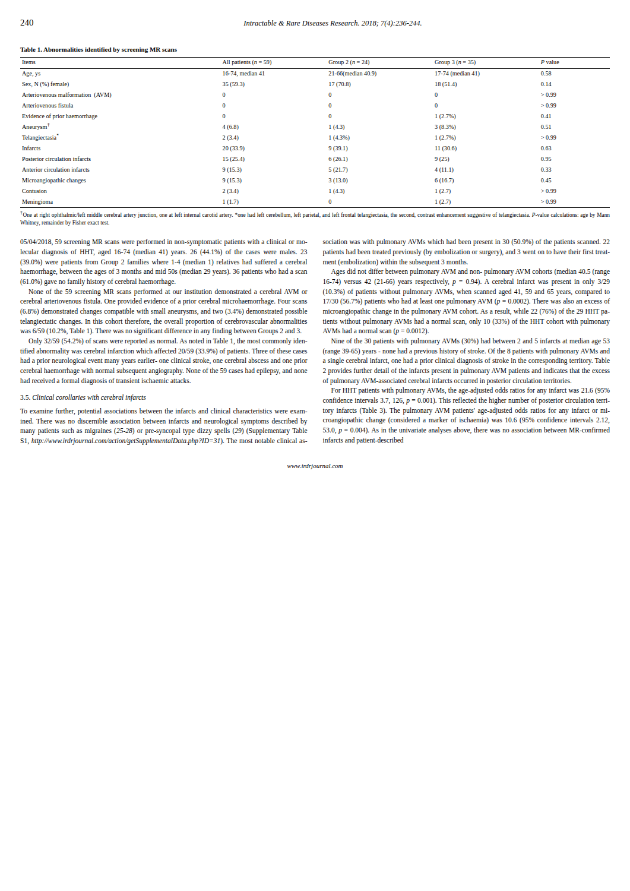240
Intractable & Rare Diseases Research. 2018; 7(4):236-244.
Table 1. Abnormalities identified by screening MR scans
| Items | All patients ( n = 59) | Group 2 ( n = 24) | Group 3 ( n = 35) | P value |
| --- | --- | --- | --- | --- |
| Age, ys | 16-74, median 41 | 21-66(median 40.9) | 17-74 (median 41) | 0.58 |
| Sex, N (%) female) | 35 (59.3) | 17 (70.8) | 18 (51.4) | 0.14 |
| Arteriovenous malformation (AVM) | 0 | 0 | 0 | > 0.99 |
| Arteriovenous fistula | 0 | 0 | 0 | > 0.99 |
| Evidence of prior haemorrhage | 0 | 0 | 1 (2.7%) | 0.41 |
| Aneurysm † | 4 (6.8) | 1 (4.3) | 3 (8.3%) | 0.51 |
| Telangiectasia * | 2 (3.4) | 1 (4.3%) | 1 (2.7%) | > 0.99 |
| Infarcts | 20 (33.9) | 9 (39.1) | 11 (30.6) | 0.63 |
| Posterior circulation infarcts | 15 (25.4) | 6 (26.1) | 9 (25) | 0.95 |
| Anterior circulation infarcts | 9 (15.3) | 5 (21.7) | 4 (11.1) | 0.33 |
| Microangiopathic changes | 9 (15.3) | 3 (13.0) | 6 (16.7) | 0.45 |
| Contusion | 2 (3.4) | 1 (4.3) | 1 (2.7) | > 0.99 |
| Meningioma | 1 (1.7) | 0 | 1 (2.7) | > 0.99 |
†One at right ophthalmic/left middle cerebral artery junction, one at left internal carotid artery. *one had left cerebellum, left parietal, and left frontal telangiectasia, the second, contrast enhancement suggestive of telangiectasia. P-value calculations: age by Mann Whitney, remainder by Fisher exact test.
05/04/2018, 59 screening MR scans were performed in non-symptomatic patients with a clinical or molecular diagnosis of HHT, aged 16-74 (median 41) years. 26 (44.1%) of the cases were males. 23 (39.0%) were patients from Group 2 families where 1-4 (median 1) relatives had suffered a cerebral haemorrhage, between the ages of 3 months and mid 50s (median 29 years). 36 patients who had a scan (61.0%) gave no family history of cerebral haemorrhage.
None of the 59 screening MR scans performed at our institution demonstrated a cerebral AVM or cerebral arteriovenous fistula. One provided evidence of a prior cerebral microhaemorrhage. Four scans (6.8%) demonstrated changes compatible with small aneurysms, and two (3.4%) demonstrated possible telangiectatic changes. In this cohort therefore, the overall proportion of cerebrovascular abnormalities was 6/59 (10.2%, Table 1). There was no significant difference in any finding between Groups 2 and 3.
Only 32/59 (54.2%) of scans were reported as normal. As noted in Table 1, the most commonly identified abnormality was cerebral infarction which affected 20/59 (33.9%) of patients. Three of these cases had a prior neurological event many years earlier- one clinical stroke, one cerebral abscess and one prior cerebral haemorrhage with normal subsequent angiography. None of the 59 cases had epilepsy, and none had received a formal diagnosis of transient ischaemic attacks.
3.5. Clinical corollaries with cerebral infarcts
To examine further, potential associations between the infarcts and clinical characteristics were examined. There was no discernible association between infarcts and neurological symptoms described by many patients such as migraines (25-28) or pre-syncopal type dizzy spells (29) (Supplementary Table S1, http://www.irdrjournal.com/action/getSupplementalData.php?ID=31). The most notable clinical association was with pulmonary AVMs which had been present in 30 (50.9%) of the patients scanned. 22 patients had been treated previously (by embolization or surgery), and 3 went on to have their first treatment (embolization) within the subsequent 3 months.
Ages did not differ between pulmonary AVM and non- pulmonary AVM cohorts (median 40.5 (range 16-74) versus 42 (21-66) years respectively, p = 0.94). A cerebral infarct was present in only 3/29 (10.3%) of patients without pulmonary AVMs, when scanned aged 41, 59 and 65 years, compared to 17/30 (56.7%) patients who had at least one pulmonary AVM (p = 0.0002). There was also an excess of microangiopathic change in the pulmonary AVM cohort. As a result, while 22 (76%) of the 29 HHT patients without pulmonary AVMs had a normal scan, only 10 (33%) of the HHT cohort with pulmonary AVMs had a normal scan (p = 0.0012).
Nine of the 30 patients with pulmonary AVMs (30%) had between 2 and 5 infarcts at median age 53 (range 39-65) years - none had a previous history of stroke. Of the 8 patients with pulmonary AVMs and a single cerebral infarct, one had a prior clinical diagnosis of stroke in the corresponding territory. Table 2 provides further detail of the infarcts present in pulmonary AVM patients and indicates that the excess of pulmonary AVM-associated cerebral infarcts occurred in posterior circulation territories.
For HHT patients with pulmonary AVMs, the age-adjusted odds ratios for any infarct was 21.6 (95% confidence intervals 3.7, 126, p = 0.001). This reflected the higher number of posterior circulation territory infarcts (Table 3). The pulmonary AVM patients' age-adjusted odds ratios for any infarct or microangiopathic change (considered a marker of ischaemia) was 10.6 (95% confidence intervals 2.12, 53.0, p = 0.004). As in the univariate analyses above, there was no association between MR-confirmed infarcts and patient-described
www.irdrjournal.com